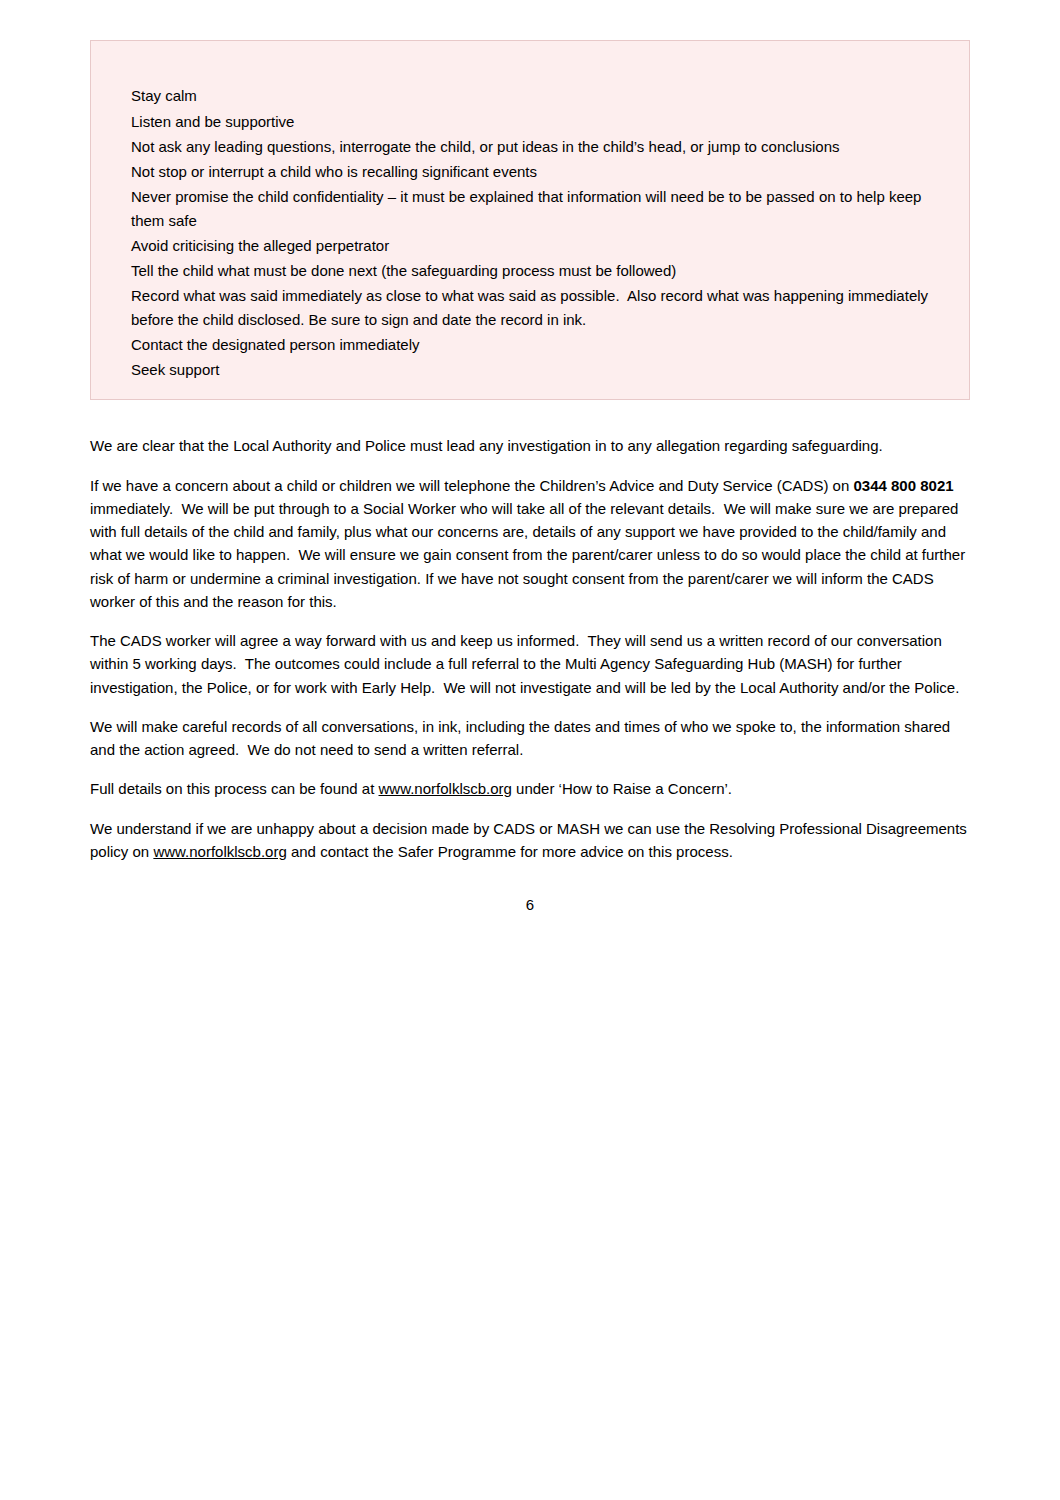It is important that the adult remembers to:
Stay calm
Listen and be supportive
Not ask any leading questions, interrogate the child, or put ideas in the child’s head, or jump to conclusions
Not stop or interrupt a child who is recalling significant events
Never promise the child confidentiality – it must be explained that information will need be to be passed on to help keep them safe
Avoid criticising the alleged perpetrator
Tell the child what must be done next (the safeguarding process must be followed)
Record what was said immediately as close to what was said as possible. Also record what was happening immediately before the child disclosed. Be sure to sign and date the record in ink.
Contact the designated person immediately
Seek support
We are clear that the Local Authority and Police must lead any investigation in to any allegation regarding safeguarding.
If we have a concern about a child or children we will telephone the Children’s Advice and Duty Service (CADS) on 0344 800 8021 immediately. We will be put through to a Social Worker who will take all of the relevant details. We will make sure we are prepared with full details of the child and family, plus what our concerns are, details of any support we have provided to the child/family and what we would like to happen. We will ensure we gain consent from the parent/carer unless to do so would place the child at further risk of harm or undermine a criminal investigation. If we have not sought consent from the parent/carer we will inform the CADS worker of this and the reason for this.
The CADS worker will agree a way forward with us and keep us informed. They will send us a written record of our conversation within 5 working days. The outcomes could include a full referral to the Multi Agency Safeguarding Hub (MASH) for further investigation, the Police, or for work with Early Help. We will not investigate and will be led by the Local Authority and/or the Police.
We will make careful records of all conversations, in ink, including the dates and times of who we spoke to, the information shared and the action agreed. We do not need to send a written referral.
Full details on this process can be found at www.norfolklscb.org under ‘How to Raise a Concern’.
We understand if we are unhappy about a decision made by CADS or MASH we can use the Resolving Professional Disagreements policy on www.norfolklscb.org and contact the Safer Programme for more advice on this process.
6